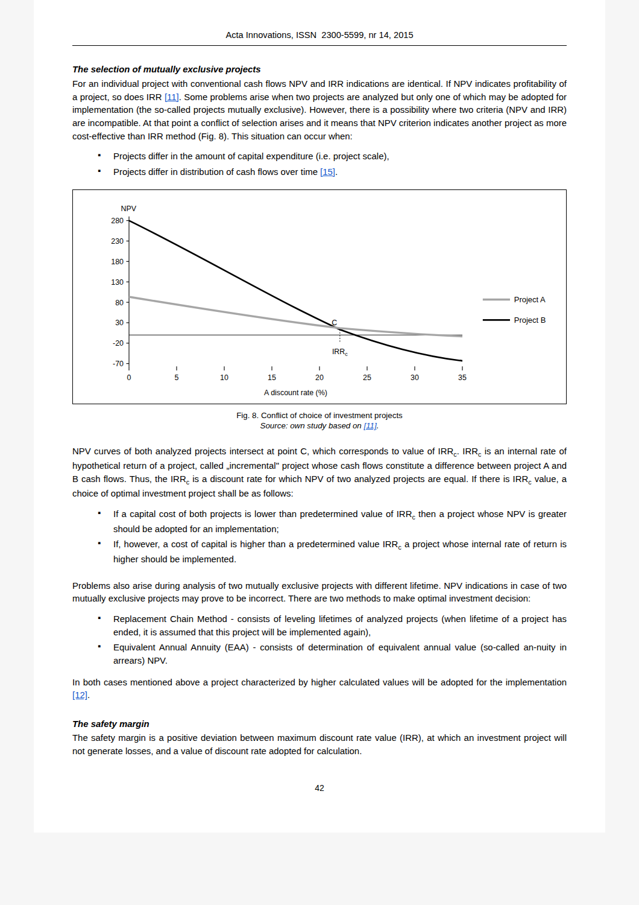Acta Innovations, ISSN 2300-5599, nr 14, 2015
The selection of mutually exclusive projects
For an individual project with conventional cash flows NPV and IRR indications are identical. If NPV indicates profitability of a project, so does IRR [11]. Some problems arise when two projects are analyzed but only one of which may be adopted for implementation (the so-called projects mutually exclusive). However, there is a possibility where two criteria (NPV and IRR) are incompatible. At that point a conflict of selection arises and it means that NPV criterion indicates another project as more cost-effective than IRR method (Fig. 8). This situation can occur when:
Projects differ in the amount of capital expenditure (i.e. project scale),
Projects differ in distribution of cash flows over time [15].
NPV 280 230 180 130 80 30 -20 -70 0 5 10 15 20 25 30 35 A discount rate (%) C IRRc Project A Project B
Fig. 8. Conflict of choice of investment projects
Source: own study based on [11].
NPV curves of both analyzed projects intersect at point C, which corresponds to value of IRRc. IRRc is an internal rate of hypothetical return of a project, called „incremental" project whose cash flows constitute a difference between project A and B cash flows. Thus, the IRRc is a discount rate for which NPV of two analyzed projects are equal. If there is IRRc value, a choice of optimal investment project shall be as follows:
If a capital cost of both projects is lower than predetermined value of IRRc then a project whose NPV is greater should be adopted for an implementation;
If, however, a cost of capital is higher than a predetermined value IRRc a project whose internal rate of return is higher should be implemented.
Problems also arise during analysis of two mutually exclusive projects with different lifetime. NPV indications in case of two mutually exclusive projects may prove to be incorrect. There are two methods to make optimal investment decision:
Replacement Chain Method - consists of leveling lifetimes of analyzed projects (when lifetime of a project has ended, it is assumed that this project will be implemented again),
Equivalent Annual Annuity (EAA) - consists of determination of equivalent annual value (so-called an-nuity in arrears) NPV.
In both cases mentioned above a project characterized by higher calculated values will be adopted for the implementation [12].
The safety margin
The safety margin is a positive deviation between maximum discount rate value (IRR), at which an investment project will not generate losses, and a value of discount rate adopted for calculation.
42